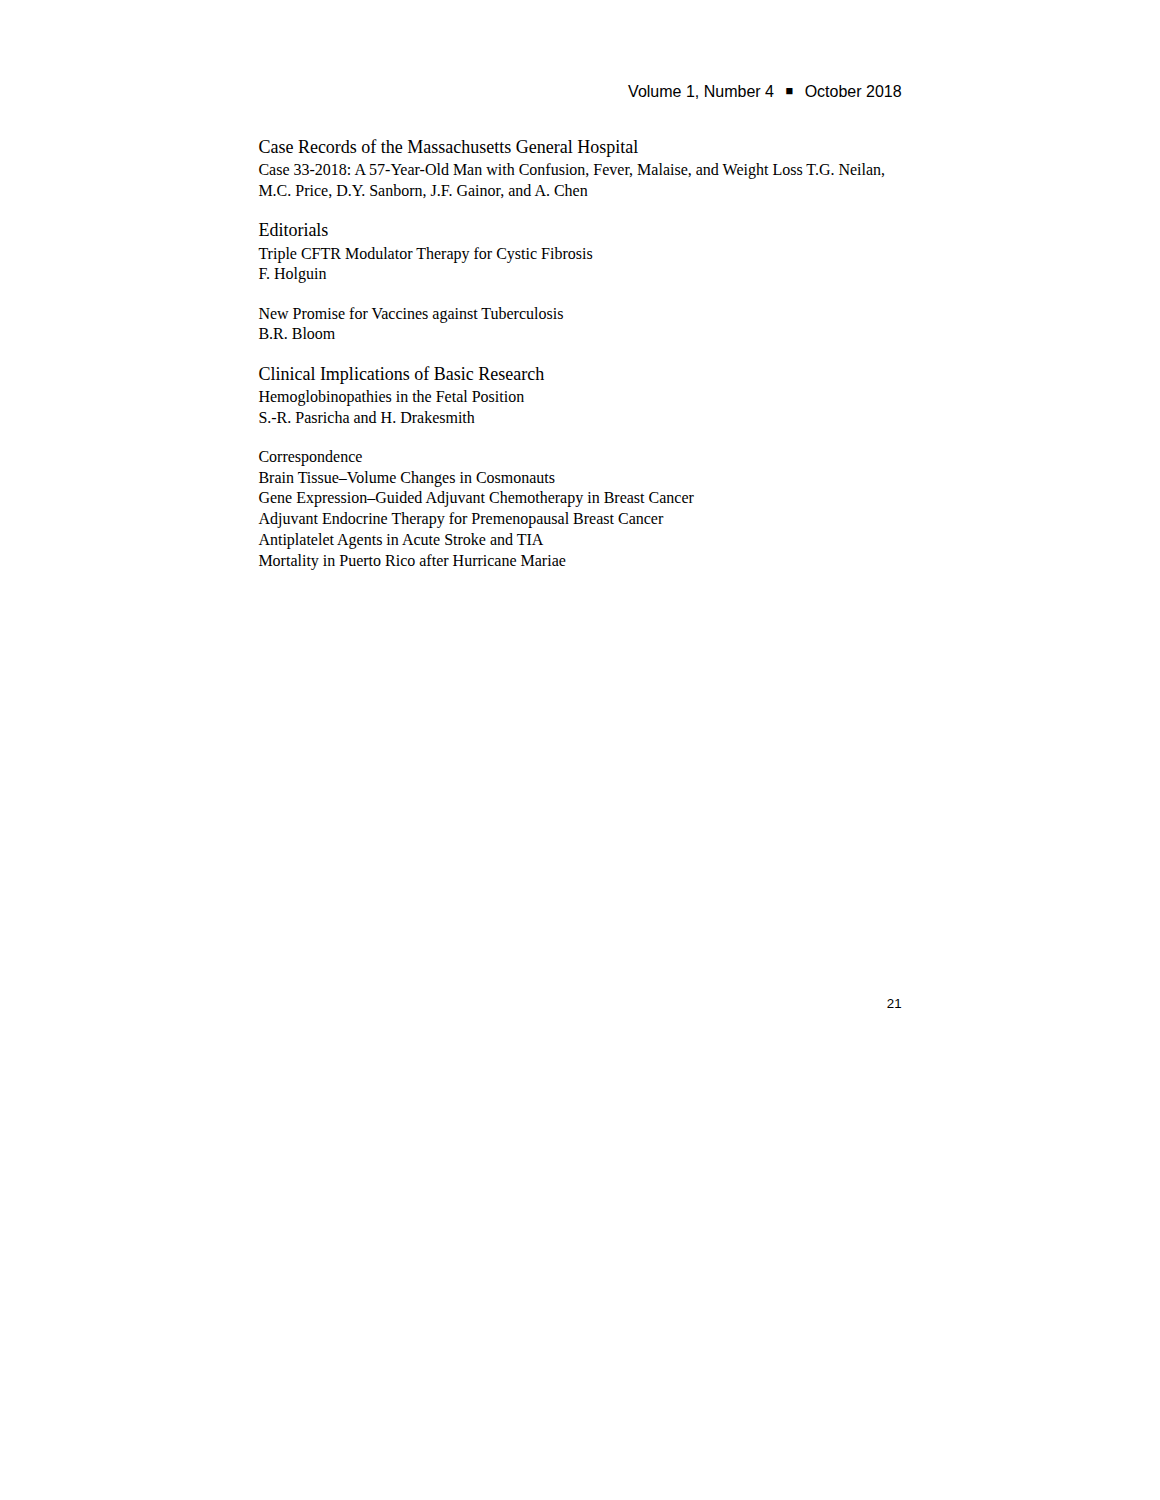Volume 1, Number 4 ■ October 2018
Case Records of the Massachusetts General Hospital
Case 33-2018: A 57-Year-Old Man with Confusion, Fever, Malaise, and Weight Loss T.G. Neilan, M.C. Price, D.Y. Sanborn, J.F. Gainor, and A. Chen
Editorials
Triple CFTR Modulator Therapy for Cystic Fibrosis
F. Holguin
New Promise for Vaccines against Tuberculosis
B.R. Bloom
Clinical Implications of Basic Research
Hemoglobinopathies in the Fetal Position
S.-R. Pasricha and H. Drakesmith
Correspondence
Brain Tissue–Volume Changes in Cosmonauts
Gene Expression–Guided Adjuvant Chemotherapy in Breast Cancer
Adjuvant Endocrine Therapy for Premenopausal Breast Cancer
Antiplatelet Agents in Acute Stroke and TIA
Mortality in Puerto Rico after Hurricane Mariae
21